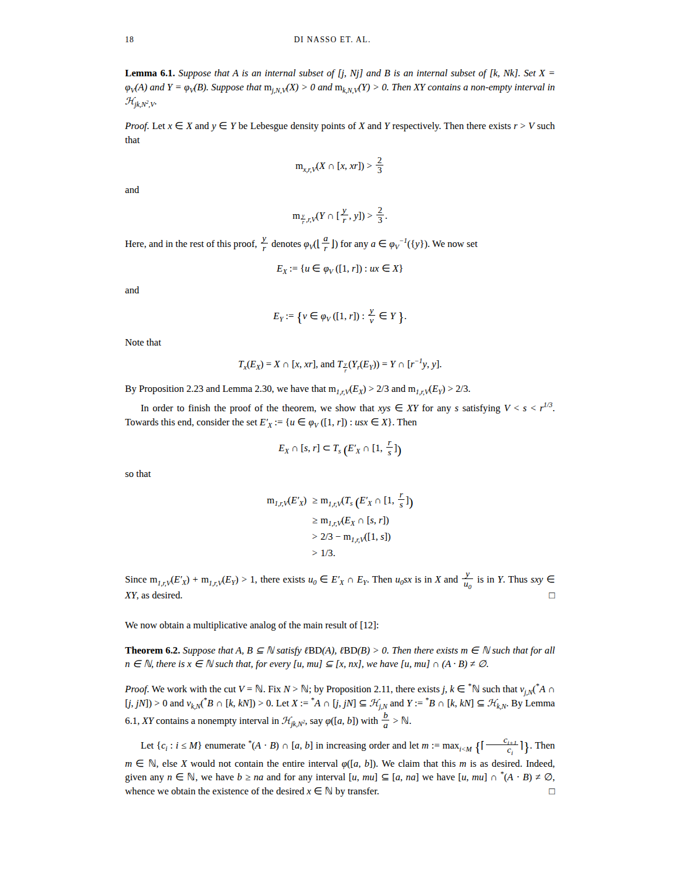18 Di Nasso et. al.
Lemma 6.1. Suppose that A is an internal subset of [j, Nj] and B is an internal subset of [k, Nk]. Set X = φV(A) and Y = φV(B). Suppose that mj,N,V(X) > 0 and mk,N,V(Y) > 0. Then XY contains a non-empty interval in ℋjk,N2,V.
Proof. Let x ∈ X and y ∈ Y be Lebesgue density points of X and Y respectively. Then there exists r > V such that
mx,r,V(X ∩ [x, xr]) > 23
and
myr,r,V(Y ∩ [yr, y]) > 23.
Here, and in the rest of this proof, yr denotes φV(⌊ar⌋) for any a ∈ φV−1({y}). We now set
EX := {u ∈ φV ([1, r]) : ux ∈ X}
and
EY := {v ∈ φV ([1, r]) : yv ∈ Y }.
Note that
Tx(EX) = X ∩ [x, xr], and Tyr(Υr(EY)) = Y ∩ [r−1y, y].
By Proposition 2.23 and Lemma 2.30, we have that m1,r,V(EX) > 2/3 and m1,r,V(EY) > 2/3.
In order to finish the proof of the theorem, we show that xys ∈ XY for any s satisfying V < s < r1/3. Towards this end, consider the set E′X := {u ∈ φV ([1, r]) : usx ∈ X}. Then
EX ∩ [s, r] ⊂ Ts (E′X ∩ [1, rs])
so that
| m 1,r,V ( E′ X ) | ≥ | m 1,r,V ( T s ( E′ X ∩ [1, r s ] ) |
| | ≥ | m 1,r,V ( E X ∩ [ s , r ]) |
| | > | 2/3 − m 1,r,V ([1, s ]) |
| | > | 1/3. |
Since m1,r,V(E′X) + m1,r,V(EY) > 1, there exists u0 ∈ E′X ∩ EY. Then u0sx is in X and yu0 is in Y. Thus sxy ∈ XY, as desired. □
We now obtain a multiplicative analog of the main result of [12]:
Theorem 6.2. Suppose that A, B ⊆ ℕ satisfy ℓBD(A), ℓBD(B) > 0. Then there exists m ∈ ℕ such that for all n ∈ ℕ, there is x ∈ ℕ such that, for every [u, mu] ⊆ [x, nx], we have [u, mu] ∩ (A · B) ≠ ∅.
Proof. We work with the cut V = ℕ. Fix N > ℕ; by Proposition 2.11, there exists j, k ∈ *ℕ such that νj,N(*A ∩ [j, jN]) > 0 and νk,N(*B ∩ [k, kN]) > 0. Let X := *A ∩ [j, jN] ⊆ ℋj,N and Y := *B ∩ [k, kN] ⊆ ℋk,N. By Lemma 6.1, XY contains a nonempty interval in ℋjk,N2, say φ([a, b]) with ba > ℕ.
Let {ci : i ≤ M} enumerate *(A · B) ∩ [a, b] in increasing order and let m := maxi<M {⌈ci+1 ci⌉}. Then m ∈ ℕ, else X would not contain the entire interval φ([a, b]). We claim that this m is as desired. Indeed, given any n ∈ ℕ, we have b ≥ na and for any interval [u, mu] ⊆ [a, na] we have [u, mu] ∩ *(A · B) ≠ ∅, whence we obtain the existence of the desired x ∈ ℕ by transfer. □